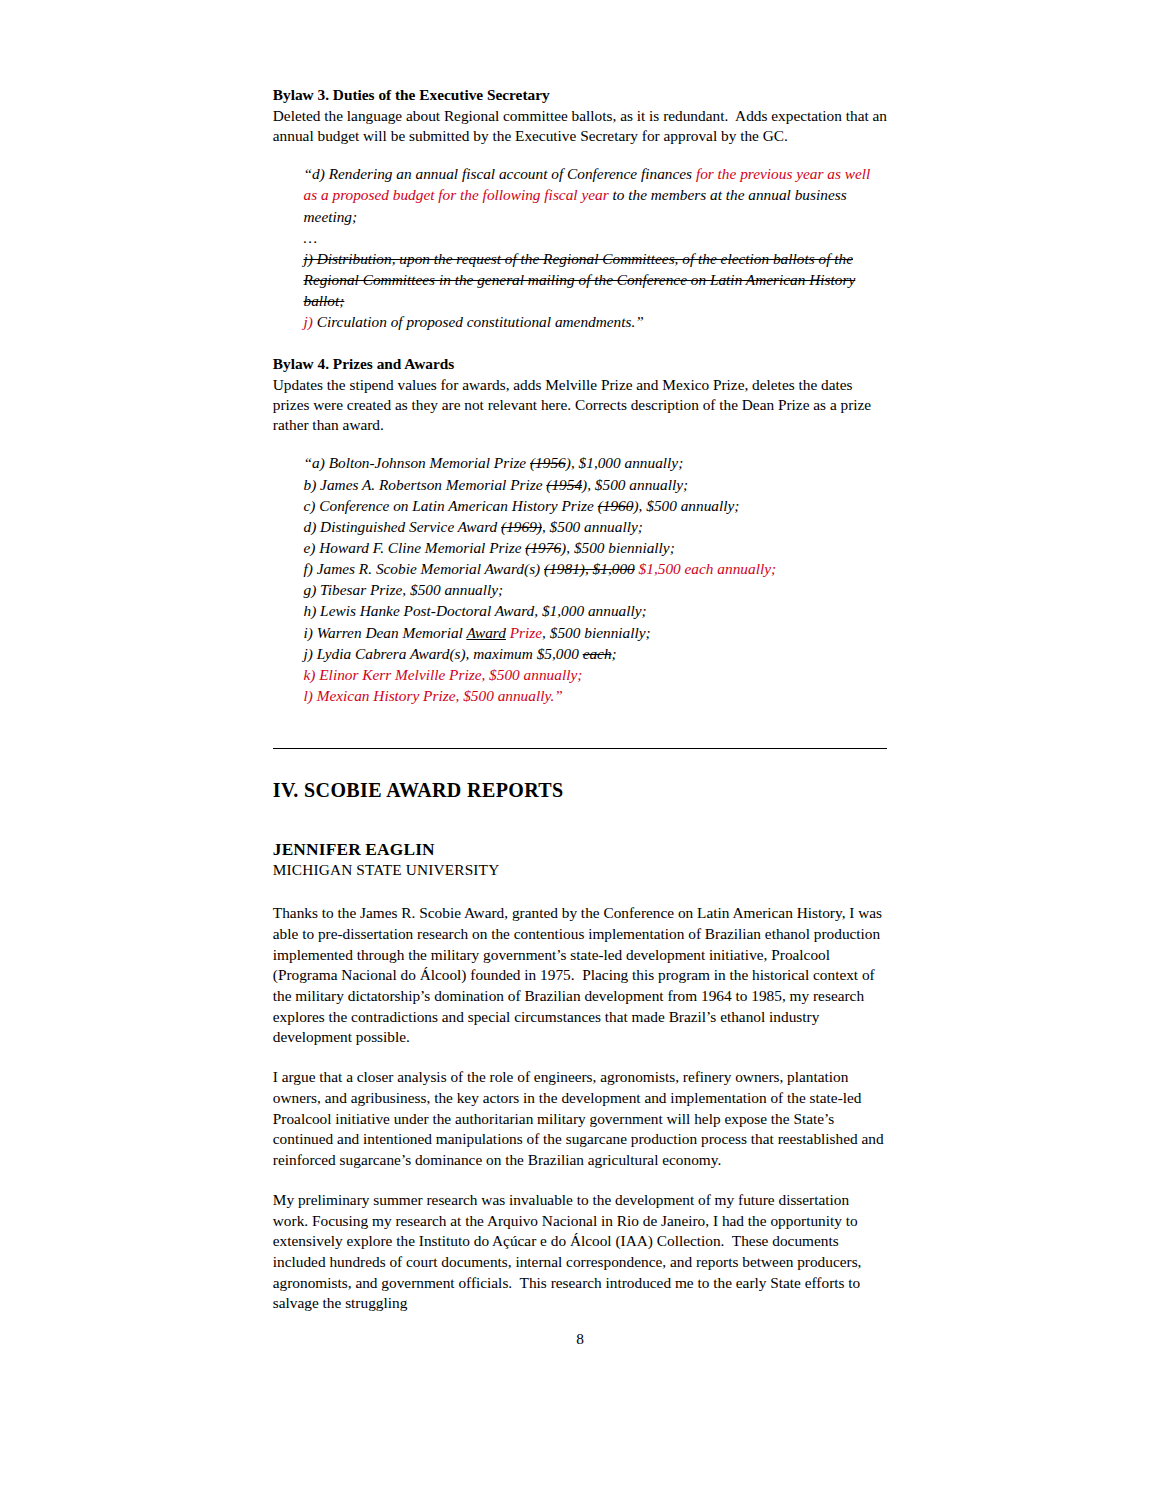Bylaw 3. Duties of the Executive Secretary
Deleted the language about Regional committee ballots, as it is redundant. Adds expectation that an annual budget will be submitted by the Executive Secretary for approval by the GC.
“d) Rendering an annual fiscal account of Conference finances for the previous year as well as a proposed budget for the following fiscal year to the members at the annual business meeting;
…
j) Distribution, upon the request of the Regional Committees, of the election ballots of the Regional Committees in the general mailing of the Conference on Latin American History ballot;
j) Circulation of proposed constitutional amendments.”
Bylaw 4. Prizes and Awards
Updates the stipend values for awards, adds Melville Prize and Mexico Prize, deletes the dates prizes were created as they are not relevant here. Corrects description of the Dean Prize as a prize rather than award.
“a) Bolton-Johnson Memorial Prize (1956), $1,000 annually;
b) James A. Robertson Memorial Prize (1954), $500 annually;
c) Conference on Latin American History Prize (1960), $500 annually;
d) Distinguished Service Award (1969), $500 annually;
e) Howard F. Cline Memorial Prize (1976), $500 biennially;
f) James R. Scobie Memorial Award(s) (1981), $1,000 $1,500 each annually;
g) Tibesar Prize, $500 annually;
h) Lewis Hanke Post-Doctoral Award, $1,000 annually;
i) Warren Dean Memorial Award Prize, $500 biennially;
j) Lydia Cabrera Award(s), maximum $5,000 each;
k) Elinor Kerr Melville Prize, $500 annually;
l) Mexican History Prize, $500 annually.”
IV. SCOBIE AWARD REPORTS
JENNIFER EAGLIN
MICHIGAN STATE UNIVERSITY
Thanks to the James R. Scobie Award, granted by the Conference on Latin American History, I was able to pre-dissertation research on the contentious implementation of Brazilian ethanol production implemented through the military government’s state-led development initiative, Proalcool (Programa Nacional do Álcool) founded in 1975. Placing this program in the historical context of the military dictatorship’s domination of Brazilian development from 1964 to 1985, my research explores the contradictions and special circumstances that made Brazil’s ethanol industry development possible.
I argue that a closer analysis of the role of engineers, agronomists, refinery owners, plantation owners, and agribusiness, the key actors in the development and implementation of the state-led Proalcool initiative under the authoritarian military government will help expose the State’s continued and intentioned manipulations of the sugarcane production process that reestablished and reinforced sugarcane’s dominance on the Brazilian agricultural economy.
My preliminary summer research was invaluable to the development of my future dissertation work. Focusing my research at the Arquivo Nacional in Rio de Janeiro, I had the opportunity to extensively explore the Instituto do Açúcar e do Álcool (IAA) Collection. These documents included hundreds of court documents, internal correspondence, and reports between producers, agronomists, and government officials. This research introduced me to the early State efforts to salvage the struggling
8